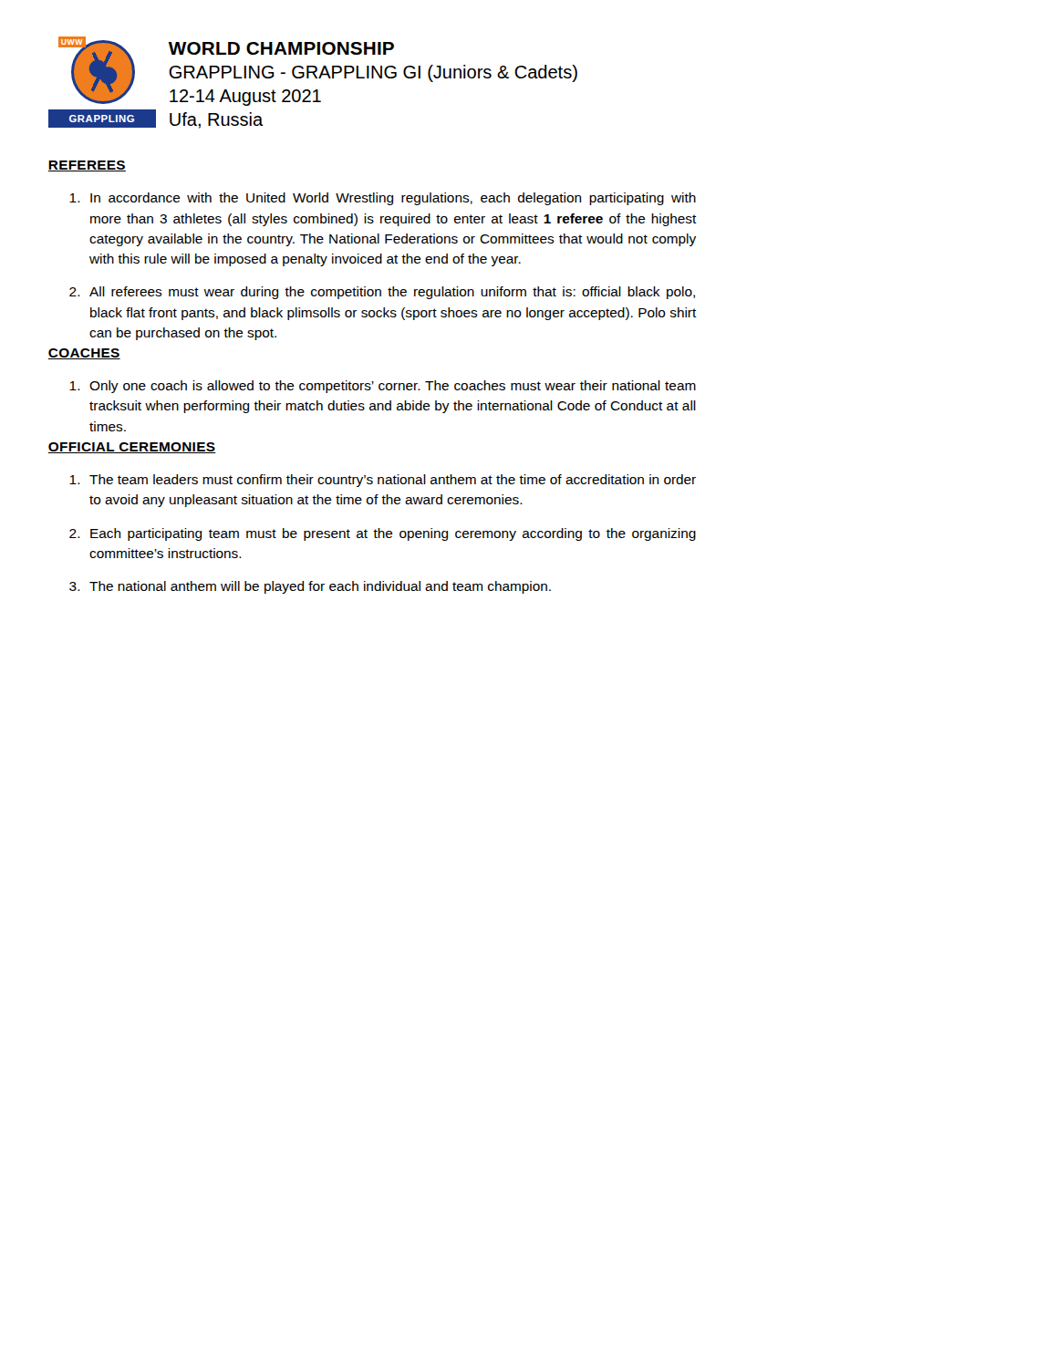UWW
GRAPPLING
WORLD CHAMPIONSHIP
GRAPPLING - GRAPPLING GI (Juniors & Cadets)
12-14 August 2021
Ufa, Russia
Referees
In accordance with the United World Wrestling regulations, each delegation participating with more than 3 athletes (all styles combined) is required to enter at least 1 referee of the highest category available in the country. The National Federations or Committees that would not comply with this rule will be imposed a penalty invoiced at the end of the year.
All referees must wear during the competition the regulation uniform that is: official black polo, black flat front pants, and black plimsolls or socks (sport shoes are no longer accepted). Polo shirt can be purchased on the spot.
Coaches
Only one coach is allowed to the competitors’ corner. The coaches must wear their national team tracksuit when performing their match duties and abide by the international Code of Conduct at all times.
Official Ceremonies
The team leaders must confirm their country’s national anthem at the time of accreditation in order to avoid any unpleasant situation at the time of the award ceremonies.
Each participating team must be present at the opening ceremony according to the organizing committee’s instructions.
The national anthem will be played for each individual and team champion.